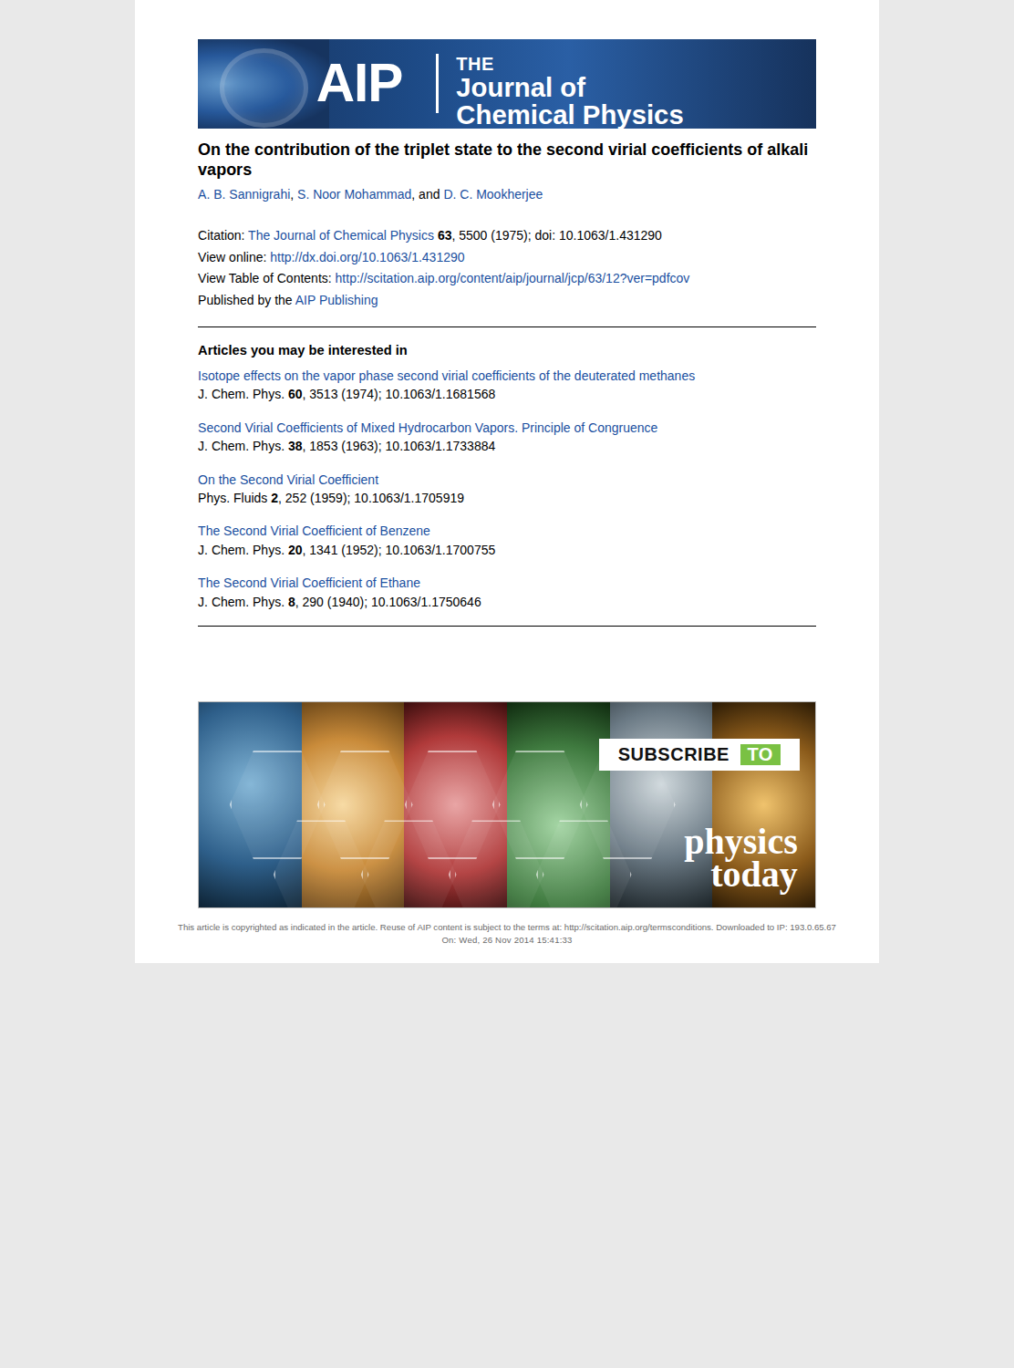AIP
THE
Journal of
Chemical Physics
On the contribution of the triplet state to the second virial coefficients of alkali vapors
A. B. Sannigrahi, S. Noor Mohammad, and D. C. Mookherjee
Citation: The Journal of Chemical Physics 63, 5500 (1975); doi: 10.1063/1.431290
View online: http://dx.doi.org/10.1063/1.431290
View Table of Contents: http://scitation.aip.org/content/aip/journal/jcp/63/12?ver=pdfcov
Published by the AIP Publishing
Articles you may be interested in
Isotope effects on the vapor phase second virial coefficients of the deuterated methanes
J. Chem. Phys. 60, 3513 (1974); 10.1063/1.1681568
Second Virial Coefficients of Mixed Hydrocarbon Vapors. Principle of Congruence
J. Chem. Phys. 38, 1853 (1963); 10.1063/1.1733884
On the Second Virial Coefficient
Phys. Fluids 2, 252 (1959); 10.1063/1.1705919
The Second Virial Coefficient of Benzene
J. Chem. Phys. 20, 1341 (1952); 10.1063/1.1700755
The Second Virial Coefficient of Ethane
J. Chem. Phys. 8, 290 (1940); 10.1063/1.1750646
SUBSCRIBE TO
physics
today
This article is copyrighted as indicated in the article. Reuse of AIP content is subject to the terms at: http://scitation.aip.org/termsconditions. Downloaded to IP: 193.0.65.67
On: Wed, 26 Nov 2014 15:41:33